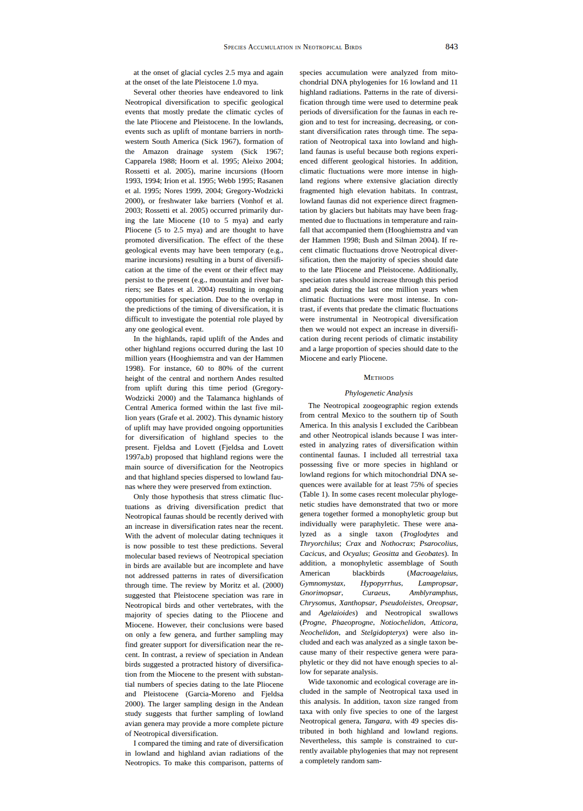Species Accumulation in Neotropical Birds 843
at the onset of glacial cycles 2.5 mya and again at the onset of the late Pleistocene 1.0 mya.
Several other theories have endeavored to link Neotropical diversification to specific geological events that mostly predate the climatic cycles of the late Pliocene and Pleistocene. In the lowlands, events such as uplift of montane barriers in northwestern South America (Sick 1967), formation of the Amazon drainage system (Sick 1967; Capparela 1988; Hoorn et al. 1995; Aleixo 2004; Rossetti et al. 2005), marine incursions (Hoorn 1993, 1994; Irion et al. 1995; Webb 1995; Rasanen et al. 1995; Nores 1999, 2004; Gregory-Wodzicki 2000), or freshwater lake barriers (Vonhof et al. 2003; Rossetti et al. 2005) occurred primarily during the late Miocene (10 to 5 mya) and early Pliocene (5 to 2.5 mya) and are thought to have promoted diversification. The effect of the these geological events may have been temporary (e.g., marine incursions) resulting in a burst of diversification at the time of the event or their effect may persist to the present (e.g., mountain and river barriers; see Bates et al. 2004) resulting in ongoing opportunities for speciation. Due to the overlap in the predictions of the timing of diversification, it is difficult to investigate the potential role played by any one geological event.
In the highlands, rapid uplift of the Andes and other highland regions occurred during the last 10 million years (Hooghiemstra and van der Hammen 1998). For instance, 60 to 80% of the current height of the central and northern Andes resulted from uplift during this time period (Gregory-Wodzicki 2000) and the Talamanca highlands of Central America formed within the last five million years (Grafe et al. 2002). This dynamic history of uplift may have provided ongoing opportunities for diversification of highland species to the present. Fjeldsa and Lovett (Fjeldsa and Lovett 1997a,b) proposed that highland regions were the main source of diversification for the Neotropics and that highland species dispersed to lowland faunas where they were preserved from extinction.
Only those hypothesis that stress climatic fluctuations as driving diversification predict that Neotropical faunas should be recently derived with an increase in diversification rates near the recent. With the advent of molecular dating techniques it is now possible to test these predictions. Several molecular based reviews of Neotropical speciation in birds are available but are incomplete and have not addressed patterns in rates of diversification through time. The review by Moritz et al. (2000) suggested that Pleistocene speciation was rare in Neotropical birds and other vertebrates, with the majority of species dating to the Pliocene and Miocene. However, their conclusions were based on only a few genera, and further sampling may find greater support for diversification near the recent. In contrast, a review of speciation in Andean birds suggested a protracted history of diversification from the Miocene to the present with substantial numbers of species dating to the late Pliocene and Pleistocene (Garcia-Moreno and Fjeldsa 2000). The larger sampling design in the Andean study suggests that further sampling of lowland avian genera may provide a more complete picture of Neotropical diversification.
I compared the timing and rate of diversification in lowland and highland avian radiations of the Neotropics. To make this comparison, patterns of species accumulation were analyzed from mitochondrial DNA phylogenies for 16 lowland and 11 highland radiations. Patterns in the rate of diversification through time were used to determine peak periods of diversification for the faunas in each region and to test for increasing, decreasing, or constant diversification rates through time. The separation of Neotropical taxa into lowland and highland faunas is useful because both regions experienced different geological histories. In addition, climatic fluctuations were more intense in highland regions where extensive glaciation directly fragmented high elevation habitats. In contrast, lowland faunas did not experience direct fragmentation by glaciers but habitats may have been fragmented due to fluctuations in temperature and rainfall that accompanied them (Hooghiemstra and van der Hammen 1998; Bush and Silman 2004). If recent climatic fluctuations drove Neotropical diversification, then the majority of species should date to the late Pliocene and Pleistocene. Additionally, speciation rates should increase through this period and peak during the last one million years when climatic fluctuations were most intense. In contrast, if events that predate the climatic fluctuations were instrumental in Neotropical diversification then we would not expect an increase in diversification during recent periods of climatic instability and a large proportion of species should date to the Miocene and early Pliocene.
Methods
Phylogenetic Analysis
The Neotropical zoogeographic region extends from central Mexico to the southern tip of South America. In this analysis I excluded the Caribbean and other Neotropical islands because I was interested in analyzing rates of diversification within continental faunas. I included all terrestrial taxa possessing five or more species in highland or lowland regions for which mitochondrial DNA sequences were available for at least 75% of species (Table 1). In some cases recent molecular phylogenetic studies have demonstrated that two or more genera together formed a monophyletic group but individually were paraphyletic. These were analyzed as a single taxon (Troglodytes and Thryorchilus; Crax and Nothocrax; Psarocolius, Cacicus, and Ocyalus; Geositta and Geobates). In addition, a monophyletic assemblage of South American blackbirds (Macroagelaius, Gymnomystax, Hypopyrrhus, Lampropsar, Gnorimopsar, Curaeus, Amblyramphus, Chrysomus, Xanthopsar, Pseudoleistes, Oreopsar, and Agelaioides) and Neotropical swallows (Progne, Phaeoprogne, Notiochelidon, Atticora, Neochelidon, and Stelgidopteryx) were also included and each was analyzed as a single taxon because many of their respective genera were paraphyletic or they did not have enough species to allow for separate analysis.
Wide taxonomic and ecological coverage are included in the sample of Neotropical taxa used in this analysis. In addition, taxon size ranged from taxa with only five species to one of the largest Neotropical genera, Tangara, with 49 species distributed in both highland and lowland regions. Nevertheless, this sample is constrained to currently available phylogenies that may not represent a completely random sam-